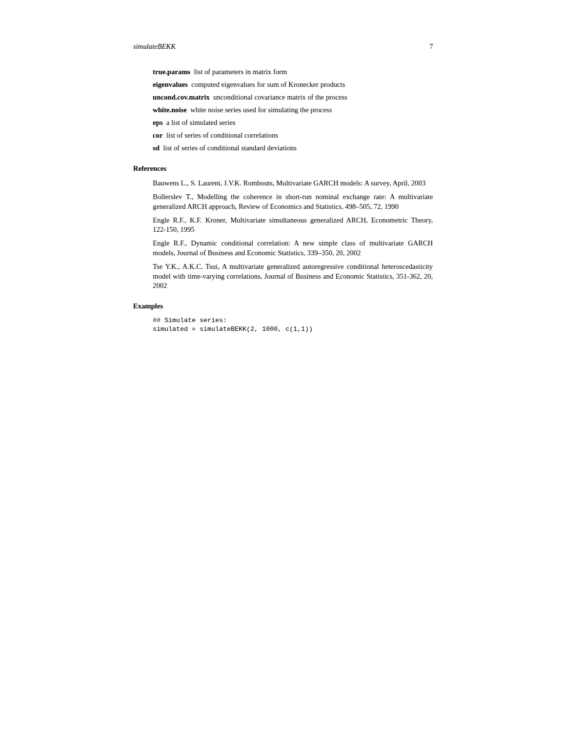simulateBEKK 7
true.params
list of parameters in matrix form
eigenvalues
computed eigenvalues for sum of Kronecker products
uncond.cov.matrix
unconditional covariance matrix of the process
white.noise
white noise series used for simulating the process
eps
a list of simulated series
cor
list of series of conditional correlations
sd
list of series of conditional standard deviations
References
Bauwens L., S. Laurent, J.V.K. Rombouts, Multivariate GARCH models: A survey, April, 2003
Bollerslev T., Modelling the coherence in short-run nominal exchange rate: A multivariate generalized ARCH approach, Review of Economics and Statistics, 498–505, 72, 1990
Engle R.F., K.F. Kroner, Multivariate simultaneous generalized ARCH, Econometric Theory, 122-150, 1995
Engle R.F., Dynamic conditional correlation: A new simple class of multivariate GARCH models, Journal of Business and Economic Statistics, 339–350, 20, 2002
Tse Y.K., A.K.C. Tsui, A multivariate generalized autoregressive conditional heteroscedasticity model with time-varying correlations, Journal of Business and Economic Statistics, 351-362, 20, 2002
Examples
## Simulate series:
simulated = simulateBEKK(2, 1000, c(1,1))